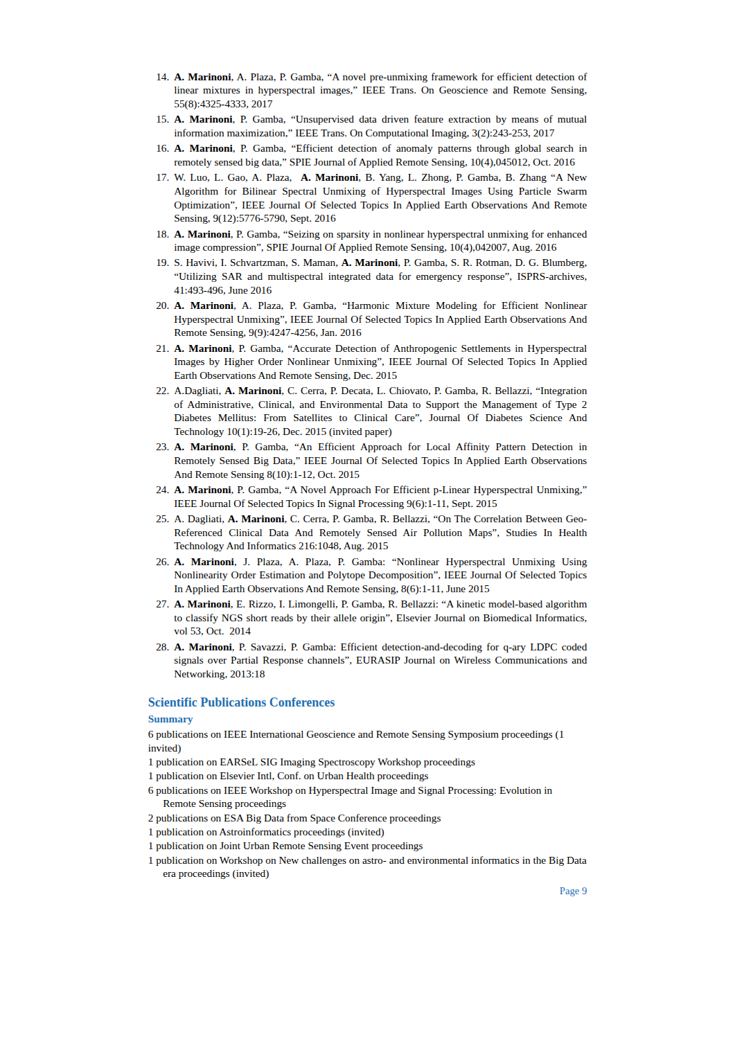14. A. Marinoni, A. Plaza, P. Gamba, “A novel pre-unmixing framework for efficient detection of linear mixtures in hyperspectral images,” IEEE Trans. On Geoscience and Remote Sensing, 55(8):4325-4333, 2017
15. A. Marinoni, P. Gamba, “Unsupervised data driven feature extraction by means of mutual information maximization,” IEEE Trans. On Computational Imaging, 3(2):243-253, 2017
16. A. Marinoni, P. Gamba, “Efficient detection of anomaly patterns through global search in remotely sensed big data,” SPIE Journal of Applied Remote Sensing, 10(4),045012, Oct. 2016
17. W. Luo, L. Gao, A. Plaza, A. Marinoni, B. Yang, L. Zhong, P. Gamba, B. Zhang “A New Algorithm for Bilinear Spectral Unmixing of Hyperspectral Images Using Particle Swarm Optimization”, IEEE Journal Of Selected Topics In Applied Earth Observations And Remote Sensing, 9(12):5776-5790, Sept. 2016
18. A. Marinoni, P. Gamba, “Seizing on sparsity in nonlinear hyperspectral unmixing for enhanced image compression”, SPIE Journal Of Applied Remote Sensing, 10(4),042007, Aug. 2016
19. S. Havivi, I. Schvartzman, S. Maman, A. Marinoni, P. Gamba, S. R. Rotman, D. G. Blumberg, “Utilizing SAR and multispectral integrated data for emergency response”, ISPRS-archives, 41:493-496, June 2016
20. A. Marinoni, A. Plaza, P. Gamba, “Harmonic Mixture Modeling for Efficient Nonlinear Hyperspectral Unmixing”, IEEE Journal Of Selected Topics In Applied Earth Observations And Remote Sensing, 9(9):4247-4256, Jan. 2016
21. A. Marinoni, P. Gamba, “Accurate Detection of Anthropogenic Settlements in Hyperspectral Images by Higher Order Nonlinear Unmixing”, IEEE Journal Of Selected Topics In Applied Earth Observations And Remote Sensing, Dec. 2015
22. A.Dagliati, A. Marinoni, C. Cerra, P. Decata, L. Chiovato, P. Gamba, R. Bellazzi, “Integration of Administrative, Clinical, and Environmental Data to Support the Management of Type 2 Diabetes Mellitus: From Satellites to Clinical Care”, Journal Of Diabetes Science And Technology 10(1):19-26, Dec. 2015 (invited paper)
23. A. Marinoni, P. Gamba, “An Efficient Approach for Local Affinity Pattern Detection in Remotely Sensed Big Data,” IEEE Journal Of Selected Topics In Applied Earth Observations And Remote Sensing 8(10):1-12, Oct. 2015
24. A. Marinoni, P. Gamba, “A Novel Approach For Efficient p-Linear Hyperspectral Unmixing,” IEEE Journal Of Selected Topics In Signal Processing 9(6):1-11, Sept. 2015
25. A. Dagliati, A. Marinoni, C. Cerra, P. Gamba, R. Bellazzi, “On The Correlation Between Geo-Referenced Clinical Data And Remotely Sensed Air Pollution Maps”, Studies In Health Technology And Informatics 216:1048, Aug. 2015
26. A. Marinoni, J. Plaza, A. Plaza, P. Gamba: “Nonlinear Hyperspectral Unmixing Using Nonlinearity Order Estimation and Polytope Decomposition”, IEEE Journal Of Selected Topics In Applied Earth Observations And Remote Sensing, 8(6):1-11, June 2015
27. A. Marinoni, E. Rizzo, I. Limongelli, P. Gamba, R. Bellazzi: “A kinetic model-based algorithm to classify NGS short reads by their allele origin”, Elsevier Journal on Biomedical Informatics, vol 53, Oct. 2014
28. A. Marinoni, P. Savazzi, P. Gamba: Efficient detection-and-decoding for q-ary LDPC coded signals over Partial Response channels”, EURASIP Journal on Wireless Communications and Networking, 2013:18
Scientific Publications Conferences
Summary
6 publications on IEEE International Geoscience and Remote Sensing Symposium proceedings (1 invited)
1 publication on EARSeL SIG Imaging Spectroscopy Workshop proceedings
1 publication on Elsevier Intl, Conf. on Urban Health proceedings
6 publications on IEEE Workshop on Hyperspectral Image and Signal Processing: Evolution in Remote Sensing proceedings
2 publications on ESA Big Data from Space Conference proceedings
1 publication on Astroinformatics proceedings (invited)
1 publication on Joint Urban Remote Sensing Event proceedings
1 publication on Workshop on New challenges on astro- and environmental informatics in the Big Data era proceedings (invited)
Page 9